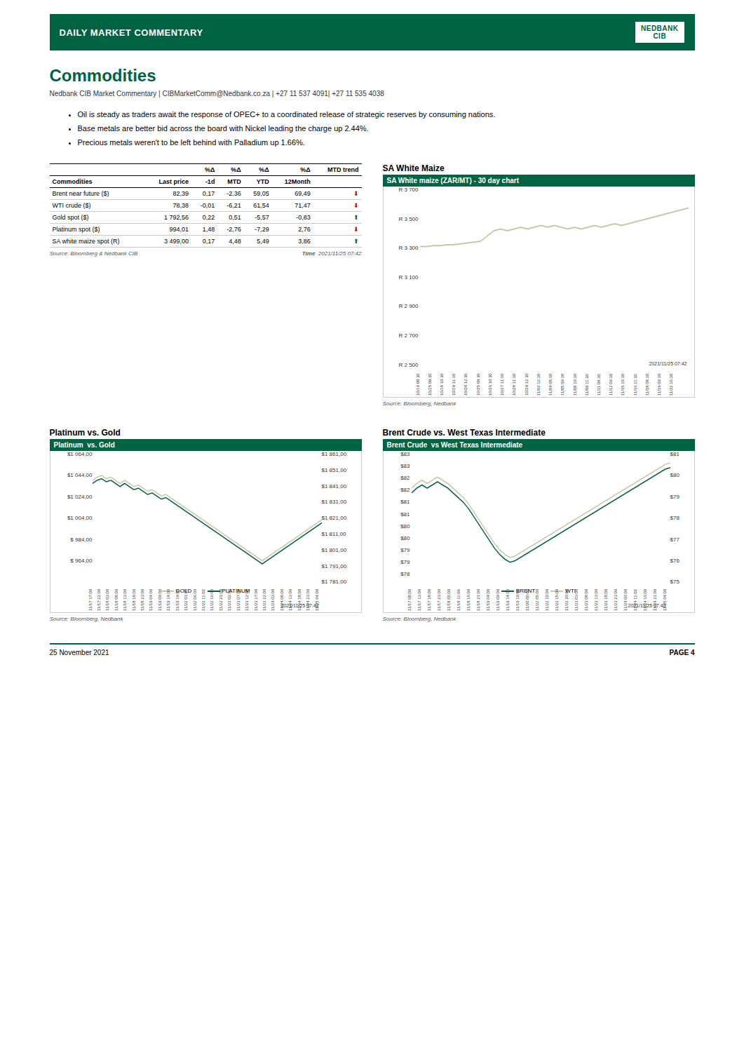DAILY MARKET COMMENTARY NEDBANK
CIB
Commodities
Nedbank CIB Market Commentary | CIBMarketComm@Nedbank.co.za | +27 11 537 4091| +27 11 535 4038
Oil is steady as traders await the response of OPEC+ to a coordinated release of strategic reserves by consuming nations.
Base metals are better bid across the board with Nickel leading the charge up 2.44%.
Precious metals weren't to be left behind with Palladium up 1.66%.
| | | %Δ | %Δ | %Δ | %Δ | MTD trend |
| --- | --- | --- | --- | --- | --- | --- |
| Commodities | Last price | -1d | MTD | YTD | 12Month | |
| Brent near future ($) | 82,39 | 0,17 | -2,36 | 59,05 | 69,49 | ⬇ |
| WTI crude ($) | 78,38 | -0,01 | -6,21 | 61,54 | 71,47 | ⬇ |
| Gold spot ($) | 1 792,56 | 0,22 | 0,51 | -5,57 | -0,83 | ⬆ |
| Platinum spot ($) | 994,01 | 1,48 | -2,76 | -7,29 | 2,76 | ⬇ |
| SA white maize spot (R) | 3 499,00 | 0,17 | 4,48 | 5,49 | 3,86 | ⬆ |
Source: Bloomberg & Nedbank CIB Time 2021/11/25 07:42
SA White Maize
SA White maize (ZAR/MT) - 30 day chart
R 3 700 R 3 500 R 3 300 R 3 100 R 2 900 R 2 700 R 2 500
2021/11/25 07:42
10/14 08:30 10/15 09:30 10/18 10:30 10/19 11:30 10/20 12:30 10/25 09:30 10/26 10:30 10/27 11:30 10/28 11:30 10/29 12:30 11/02 12:30 11/04 08:30 11/05 09:30 11/08 10:30 11/09 11:30 11/11 08:30 11/12 09:30 11/15 10:30 11/16 11:30 11/18 08:30 11/19 09:30 11/22 10:30
Source: Bloomberg, Nedbank
Platinum vs. Gold
Platinum vs. Gold
$1 064,00 $1 044,00 $1 024,00 $1 004,00 $ 984,00 $ 964,00
$1 861,00 $1 851,00 $1 841,00 $1 831,00 $1 821,00 $1 811,00 $1 801,00 $1 791,00 $1 781,00
GOLD PLATINUM
2021/11/25 07:42
11/17 17:00 11/17 22:00 11/18 03:00 11/18 08:00 11/18 13:00 11/18 18:00 11/18 23:00 11/19 04:00 11/19 09:00 11/19 14:00 11/19 19:00 11/22 01:00 11/22 06:00 11/22 11:00 11/22 16:00 11/22 21:00 11/23 02:00 11/23 07:00 11/23 12:00 11/23 17:00 11/23 22:00 11/24 03:00 11/24 08:00 11/24 13:00 11/24 18:00 11/24 23:00 11/25 04:00
Source: Bloomberg, Nedbank
Brent Crude vs. West Texas Intermediate
Brent Crude vs West Texas Intermediate
$83 $83 $82 $82 $81 $81 $80 $80 $79 $79 $78
$81 $80 $79 $78 $77 $76 $75
BRENT WTI
2021/11/25 07:42
11/17 08:00 11/17 13:00 11/17 18:00 11/17 23:00 11/18 06:00 11/18 11:00 11/18 16:00 11/18 21:00 11/19 04:00 11/19 09:00 11/19 14:00 11/19 19:00 11/20 00:00 11/22 05:00 11/22 10:00 11/22 15:00 11/22 20:00 11/23 03:00 11/23 08:00 11/23 13:00 11/23 18:00 11/23 23:00 11/24 06:00 11/24 11:00 11/24 16:00 11/24 21:00 11/25 04:00
Source: Bloomberg, Nedbank
25 November 2021 PAGE 4